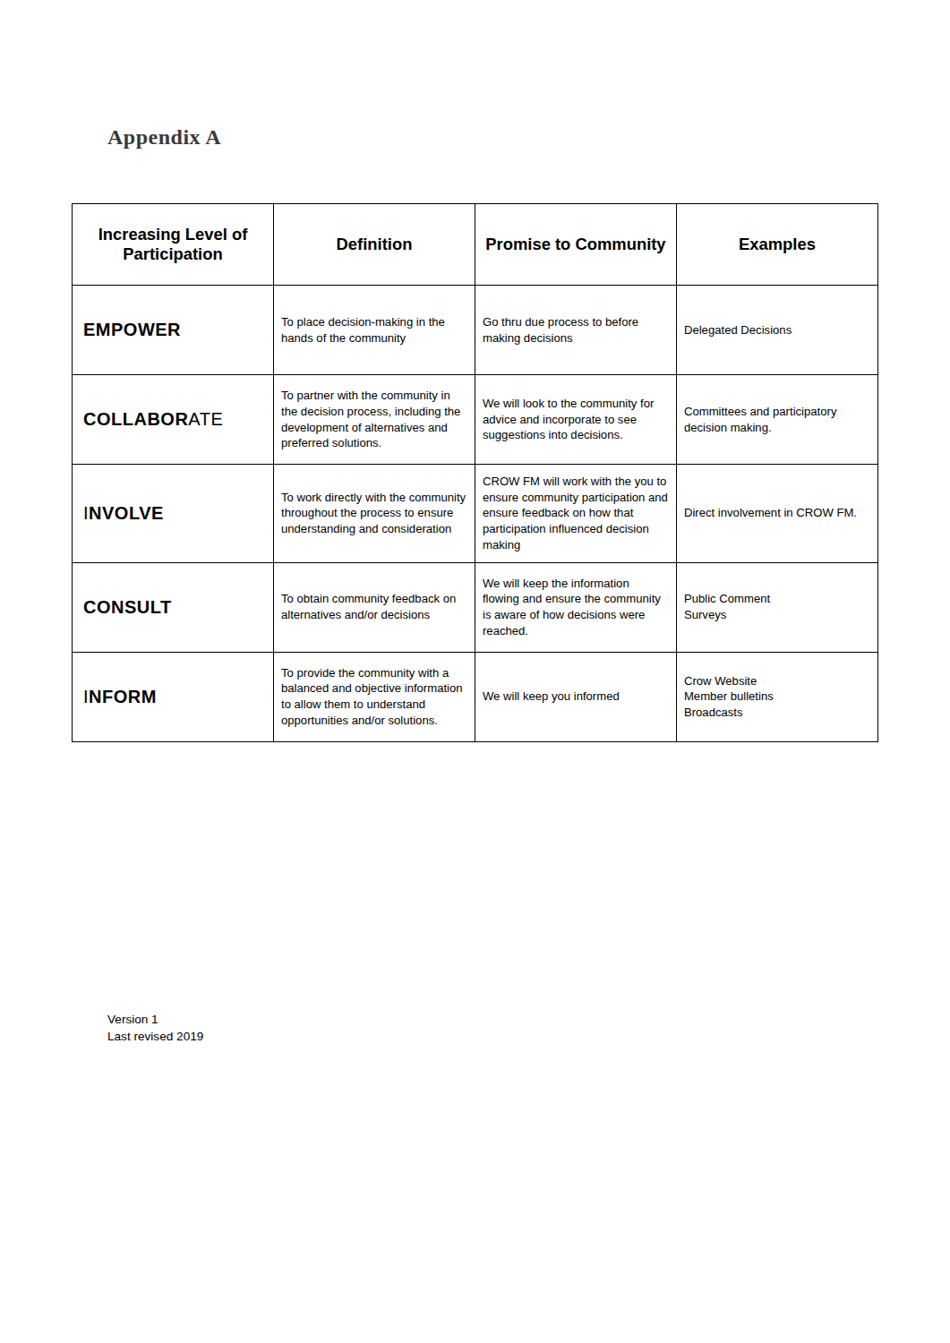Appendix A
| Increasing Level of Participation | Definition | Promise to Community | Examples |
| --- | --- | --- | --- |
| EMPOWER | To place decision-making in the hands of the community | Go thru due process to before making decisions | Delegated Decisions |
| COLLABOR ATE | To partner with the community in the decision process, including the development of alternatives and preferred solutions. | We will look to the community for advice and incorporate to see suggestions into decisions. | Committees and participatory decision making. |
| I NVOLVE | To work directly with the community throughout the process to ensure understanding and consideration | CROW FM will work with the you to ensure community participation and ensure feedback on how that participation influenced decision making | Direct involvement in CROW FM. |
| CONSULT | To obtain community feedback on alternatives and/or decisions | We will keep the information flowing and ensure the community is aware of how decisions were reached. | Public Comment Surveys |
| I NFORM | To provide the community with a balanced and objective information to allow them to understand opportunities and/or solutions. | We will keep you informed | Crow Website Member bulletins Broadcasts |
Version 1
Last revised 2019